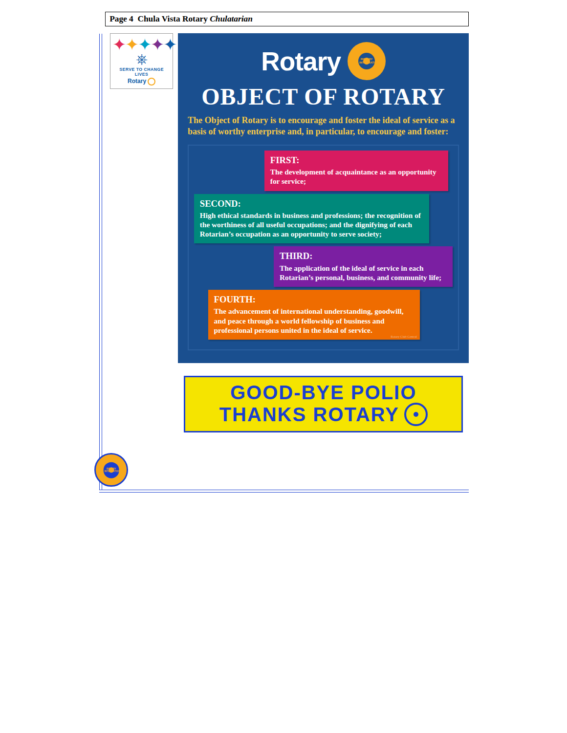Page 4 Chula Vista Rotary Chulatarian
✦✦✦✦✦
⎈
SERVE TO CHANGE LIVES
Rotary
Rotary
ROTARY INTERNATIONAL
OBJECT OF ROTARY
The Object of Rotary is to encourage and foster the ideal of service as a basis of worthy enterprise and, in particular, to encourage and foster:
FIRST:
The development of acquaintance as an opportunity for service;
SECOND:
High ethical standards in business and professions; the recognition of the worthiness of all useful occupations; and the dignifying of each Rotarian’s occupation as an opportunity to serve society;
THIRD:
The application of the ideal of service in each Rotarian’s personal, business, and community life;
FOURTH:
The advancement of international understanding, goodwill, and peace through a world fellowship of business and professional persons united in the ideal of service.
Rotary Club Central
GOOD-BYE POLIO
THANKS ROTARY
ROTARY INTERNATIONAL